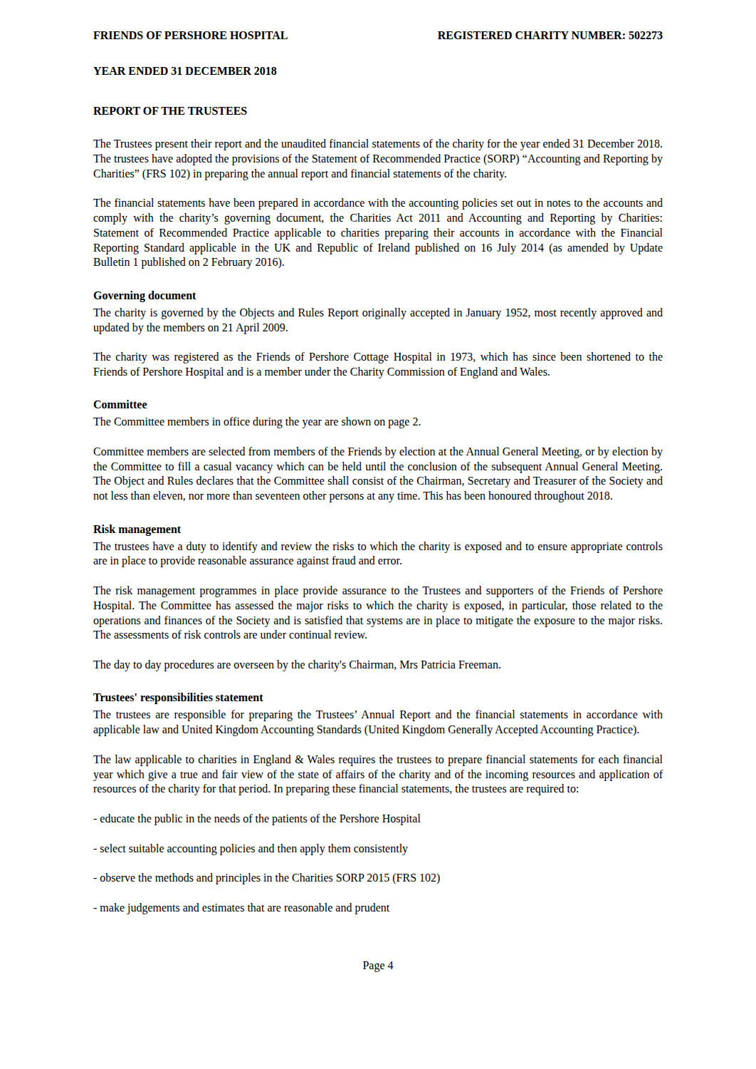FRIENDS OF PERSHORE HOSPITAL REGISTERED CHARITY NUMBER: 502273
YEAR ENDED 31 DECEMBER 2018
REPORT OF THE TRUSTEES
The Trustees present their report and the unaudited financial statements of the charity for the year ended 31 December 2018. The trustees have adopted the provisions of the Statement of Recommended Practice (SORP) “Accounting and Reporting by Charities” (FRS 102) in preparing the annual report and financial statements of the charity.
The financial statements have been prepared in accordance with the accounting policies set out in notes to the accounts and comply with the charity’s governing document, the Charities Act 2011 and Accounting and Reporting by Charities: Statement of Recommended Practice applicable to charities preparing their accounts in accordance with the Financial Reporting Standard applicable in the UK and Republic of Ireland published on 16 July 2014 (as amended by Update Bulletin 1 published on 2 February 2016).
Governing document
The charity is governed by the Objects and Rules Report originally accepted in January 1952, most recently approved and updated by the members on 21 April 2009.
The charity was registered as the Friends of Pershore Cottage Hospital in 1973, which has since been shortened to the Friends of Pershore Hospital and is a member under the Charity Commission of England and Wales.
Committee
The Committee members in office during the year are shown on page 2.
Committee members are selected from members of the Friends by election at the Annual General Meeting, or by election by the Committee to fill a casual vacancy which can be held until the conclusion of the subsequent Annual General Meeting. The Object and Rules declares that the Committee shall consist of the Chairman, Secretary and Treasurer of the Society and not less than eleven, nor more than seventeen other persons at any time. This has been honoured throughout 2018.
Risk management
The trustees have a duty to identify and review the risks to which the charity is exposed and to ensure appropriate controls are in place to provide reasonable assurance against fraud and error.
The risk management programmes in place provide assurance to the Trustees and supporters of the Friends of Pershore Hospital. The Committee has assessed the major risks to which the charity is exposed, in particular, those related to the operations and finances of the Society and is satisfied that systems are in place to mitigate the exposure to the major risks. The assessments of risk controls are under continual review.
The day to day procedures are overseen by the charity's Chairman, Mrs Patricia Freeman.
Trustees' responsibilities statement
The trustees are responsible for preparing the Trustees’ Annual Report and the financial statements in accordance with applicable law and United Kingdom Accounting Standards (United Kingdom Generally Accepted Accounting Practice).
The law applicable to charities in England & Wales requires the trustees to prepare financial statements for each financial year which give a true and fair view of the state of affairs of the charity and of the incoming resources and application of resources of the charity for that period. In preparing these financial statements, the trustees are required to:
- educate the public in the needs of the patients of the Pershore Hospital
- select suitable accounting policies and then apply them consistently
- observe the methods and principles in the Charities SORP 2015 (FRS 102)
- make judgements and estimates that are reasonable and prudent
Page 4